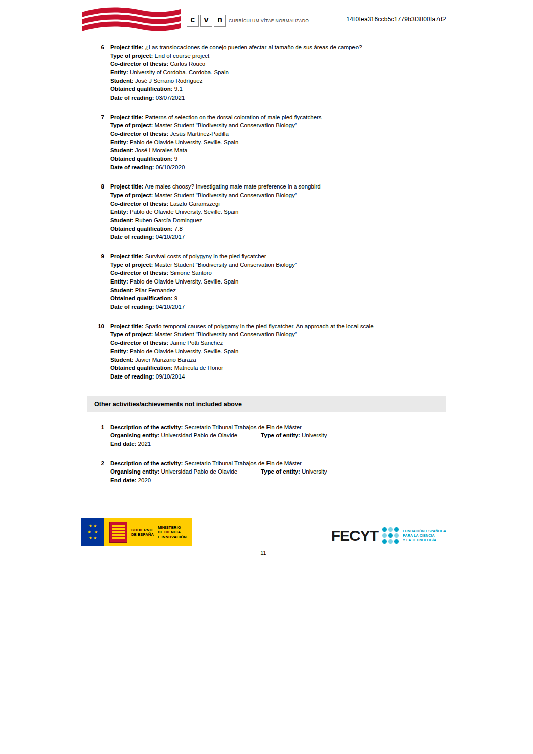cvn
CURRÍCULUM VÍTAE NORMALIZADO
14f0fea316ccb5c1779b3f3ff00fa7d2
6
Project title: ¿Las translocaciones de conejo pueden afectar al tamaño de sus áreas de campeo?
Type of project: End of course project
Co-director of thesis: Carlos Rouco
Entity: University of Cordoba. Cordoba. Spain
Student: José J Serrano Rodríguez
Obtained qualification: 9.1
Date of reading: 03/07/2021
7
Project title: Patterns of selection on the dorsal coloration of male pied flycatchers
Type of project: Master Student "Biodiversity and Conservation Biology"
Co-director of thesis: Jesús Martínez-Padilla
Entity: Pablo de Olavide University. Seville. Spain
Student: José I Morales Mata
Obtained qualification: 9
Date of reading: 06/10/2020
8
Project title: Are males choosy? Investigating male mate preference in a songbird
Type of project: Master Student "Biodiversity and Conservation Biology"
Co-director of thesis: Laszlo Garamszegi
Entity: Pablo de Olavide University. Seville. Spain
Student: Ruben García Dominguez
Obtained qualification: 7.8
Date of reading: 04/10/2017
9
Project title: Survival costs of polygyny in the pied flycatcher
Type of project: Master Student "Biodiversity and Conservation Biology"
Co-director of thesis: Simone Santoro
Entity: Pablo de Olavide University. Seville. Spain
Student: Pilar Fernandez
Obtained qualification: 9
Date of reading: 04/10/2017
10
Project title: Spatio-temporal causes of polygamy in the pied flycatcher. An approach at the local scale
Type of project: Master Student "Biodiversity and Conservation Biology"
Co-director of thesis: Jaime Potti Sanchez
Entity: Pablo de Olavide University. Seville. Spain
Student: Javier Manzano Baraza
Obtained qualification: Matricula de Honor
Date of reading: 09/10/2014
Other activities/achievements not included above
1
Description of the activity: Secretario Tribunal Trabajos de Fin de Máster
Organising entity: Universidad Pablo de Olavide
Type of entity: University
End date: 2021
2
Description of the activity: Secretario Tribunal Trabajos de Fin de Máster
Organising entity: Universidad Pablo de Olavide
Type of entity: University
End date: 2020
GOBIERNO
DE ESPAÑA
MINISTERIO
DE CIENCIA
E INNOVACIÓN
FECYT
FUNDACIÓN ESPAÑOLA
PARA LA CIENCIA
Y LA TECNOLOGÍA
11